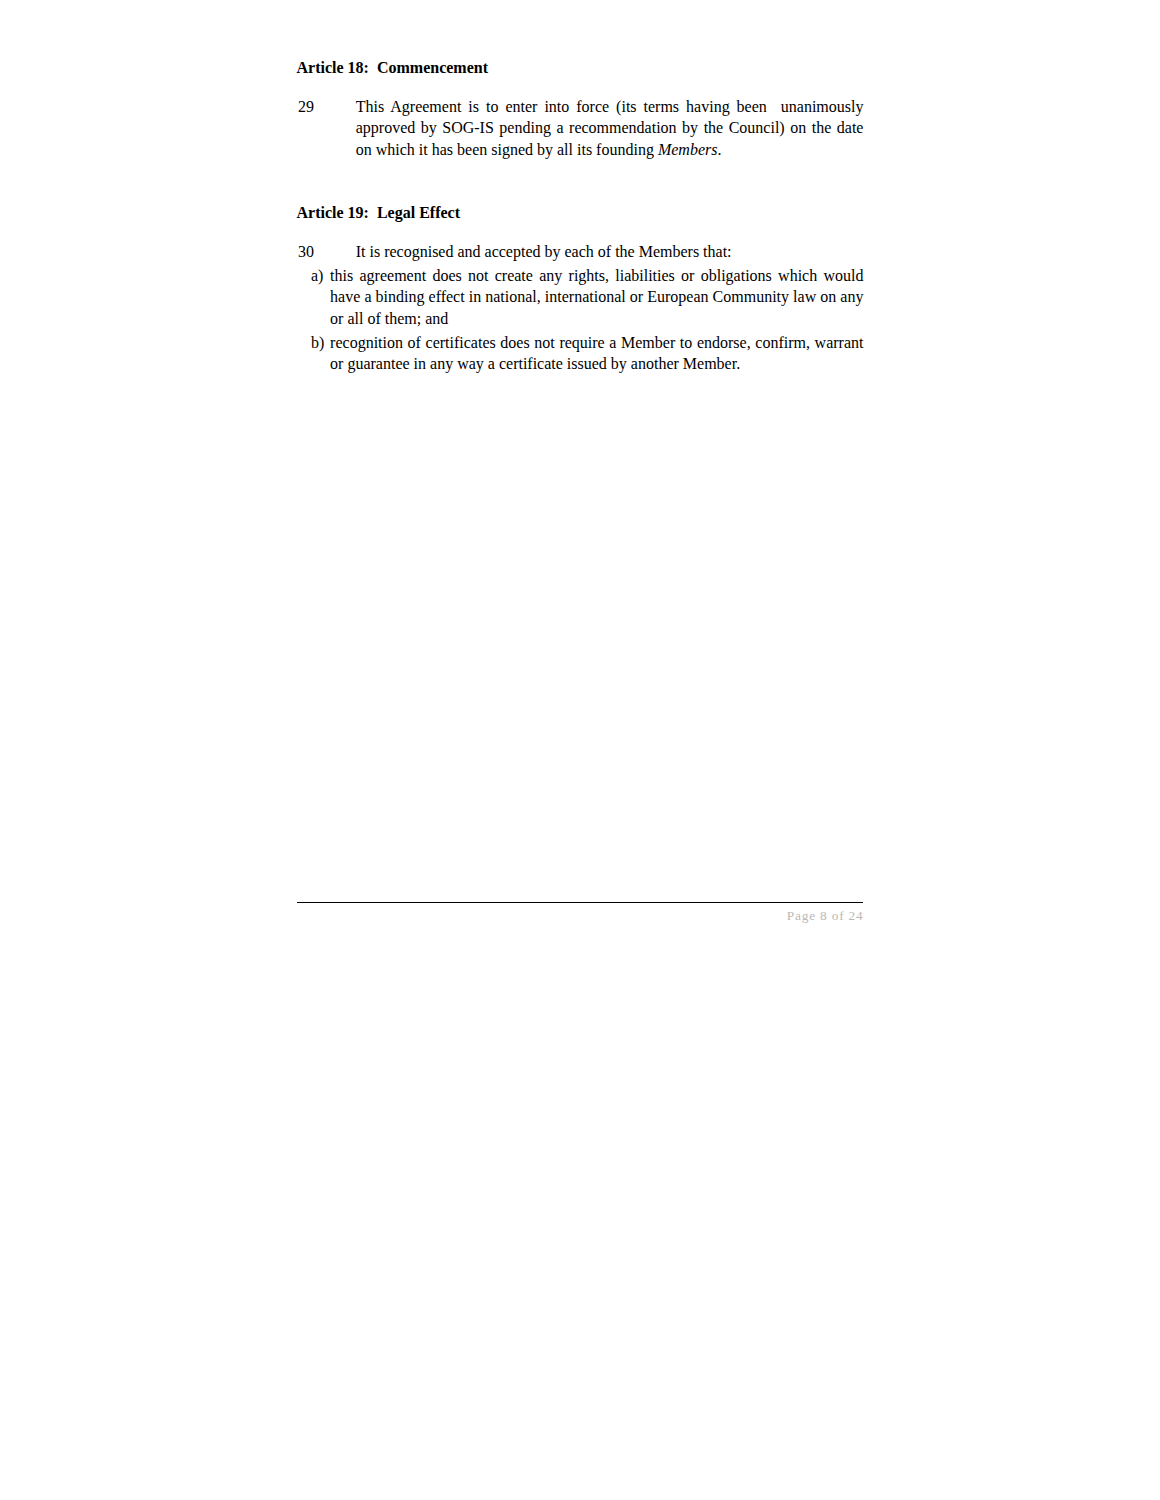Article 18: Commencement
29
This Agreement is to enter into force (its terms having been unanimously approved by SOG-IS pending a recommendation by the Council) on the date on which it has been signed by all its founding Members.
Article 19: Legal Effect
30
It is recognised and accepted by each of the Members that:
a) this agreement does not create any rights, liabilities or obligations which would have a binding effect in national, international or European Community law on any or all of them; and
b) recognition of certificates does not require a Member to endorse, confirm, warrant or guarantee in any way a certificate issued by another Member.
Page 8 of 24